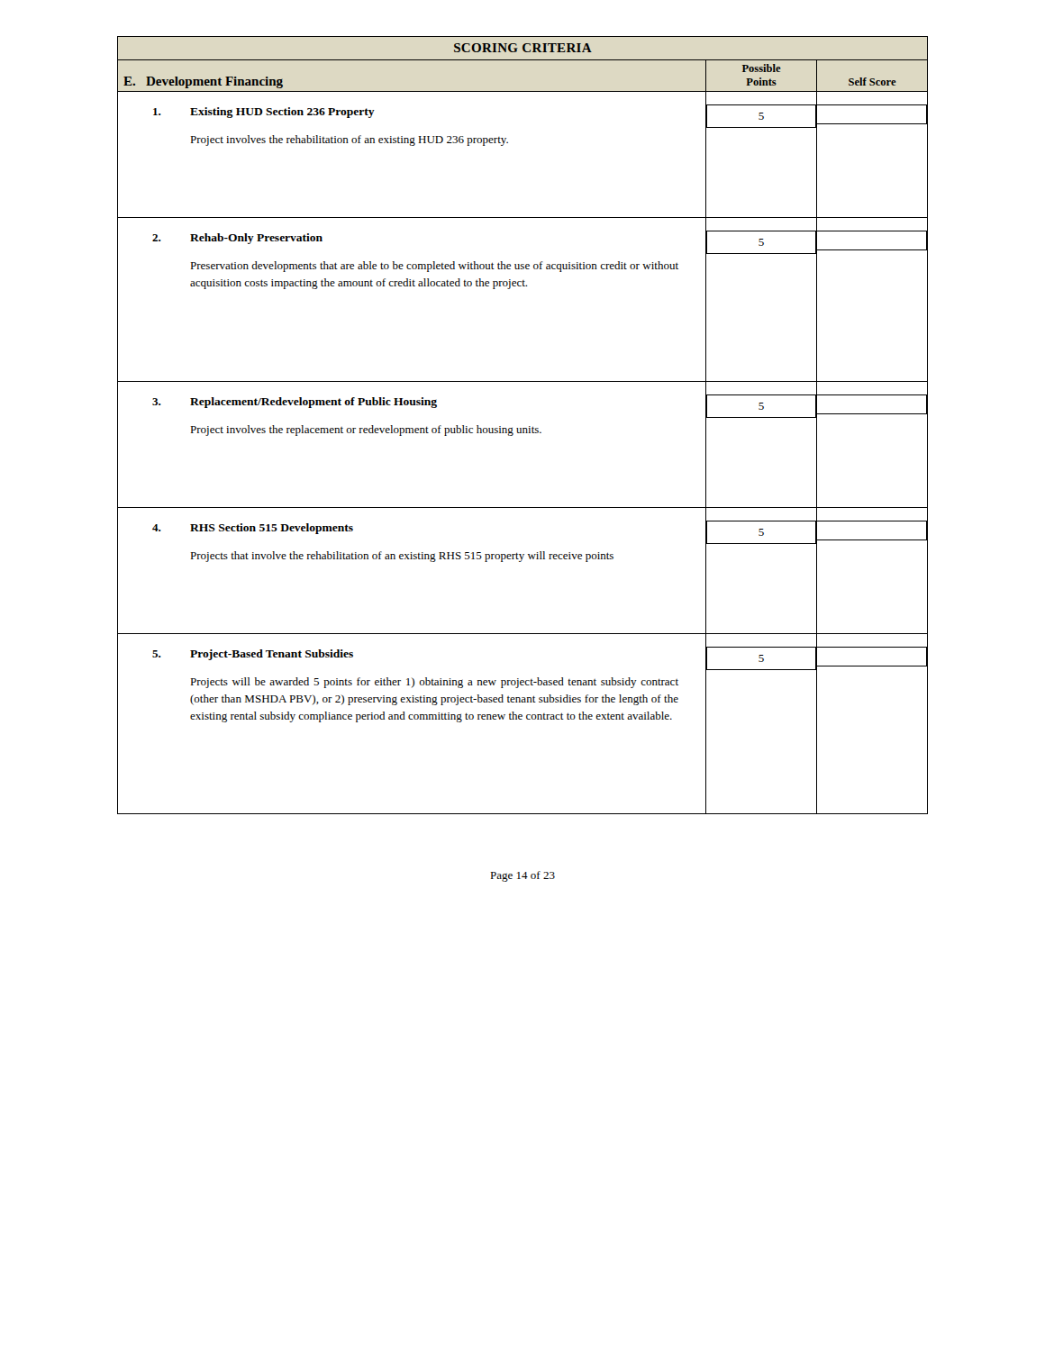| SCORING CRITERIA |
| E. Development Financing | Possible Points | Self Score |
| 1. Existing HUD Section 236 Property Project involves the rehabilitation of an existing HUD 236 property. | 5 | |
| 2. Rehab-Only Preservation Preservation developments that are able to be completed without the use of acquisition credit or without acquisition costs impacting the amount of credit allocated to the project. | 5 | |
| 3. Replacement/Redevelopment of Public Housing Project involves the replacement or redevelopment of public housing units. | 5 | |
| 4. RHS Section 515 Developments Projects that involve the rehabilitation of an existing RHS 515 property will receive points | 5 | |
| 5. Project-Based Tenant Subsidies Projects will be awarded 5 points for either 1) obtaining a new project-based tenant subsidy contract (other than MSHDA PBV), or 2) preserving existing project-based tenant subsidies for the length of the existing rental subsidy compliance period and committing to renew the contract to the extent available. | 5 | |
Page 14 of 23